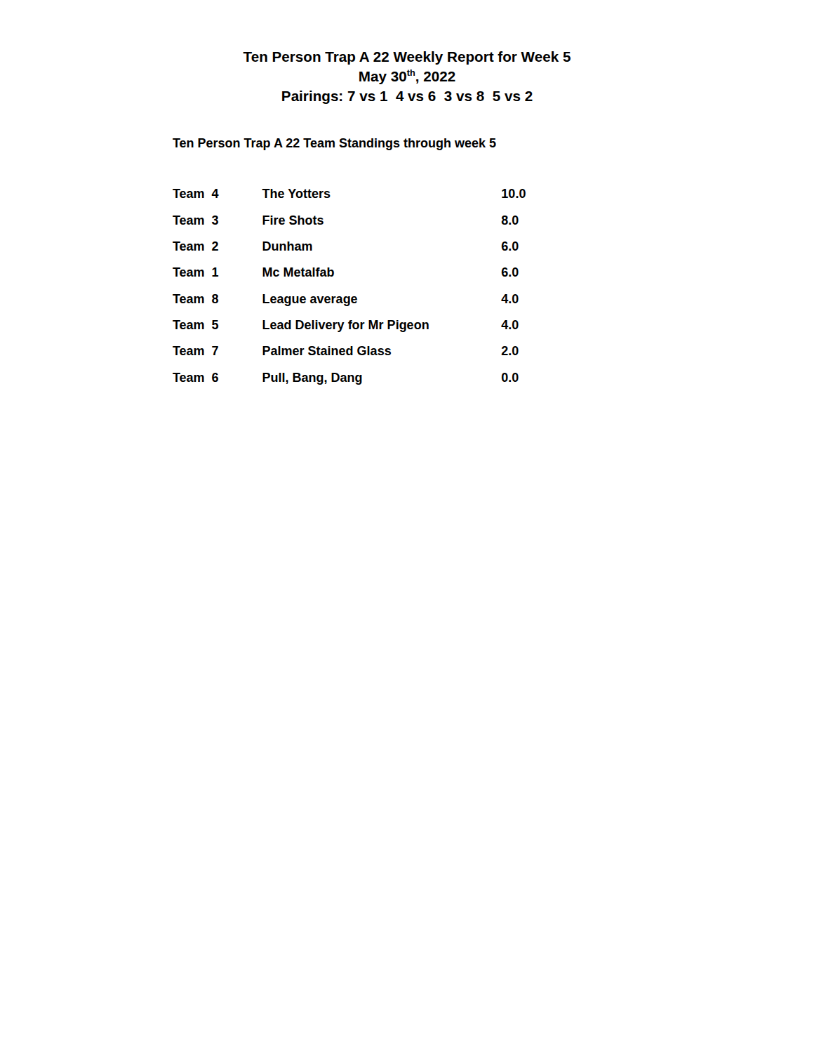Ten Person Trap A 22 Weekly Report for Week 5 May 30th, 2022 Pairings: 7 vs 1 4 vs 6 3 vs 8 5 vs 2
Ten Person Trap A 22 Team Standings through week 5
| Team 4 | The Yotters | 10.0 |
| Team 3 | Fire Shots | 8.0 |
| Team 2 | Dunham | 6.0 |
| Team 1 | Mc Metalfab | 6.0 |
| Team 8 | League average | 4.0 |
| Team 5 | Lead Delivery for Mr Pigeon | 4.0 |
| Team 7 | Palmer Stained Glass | 2.0 |
| Team 6 | Pull, Bang, Dang | 0.0 |